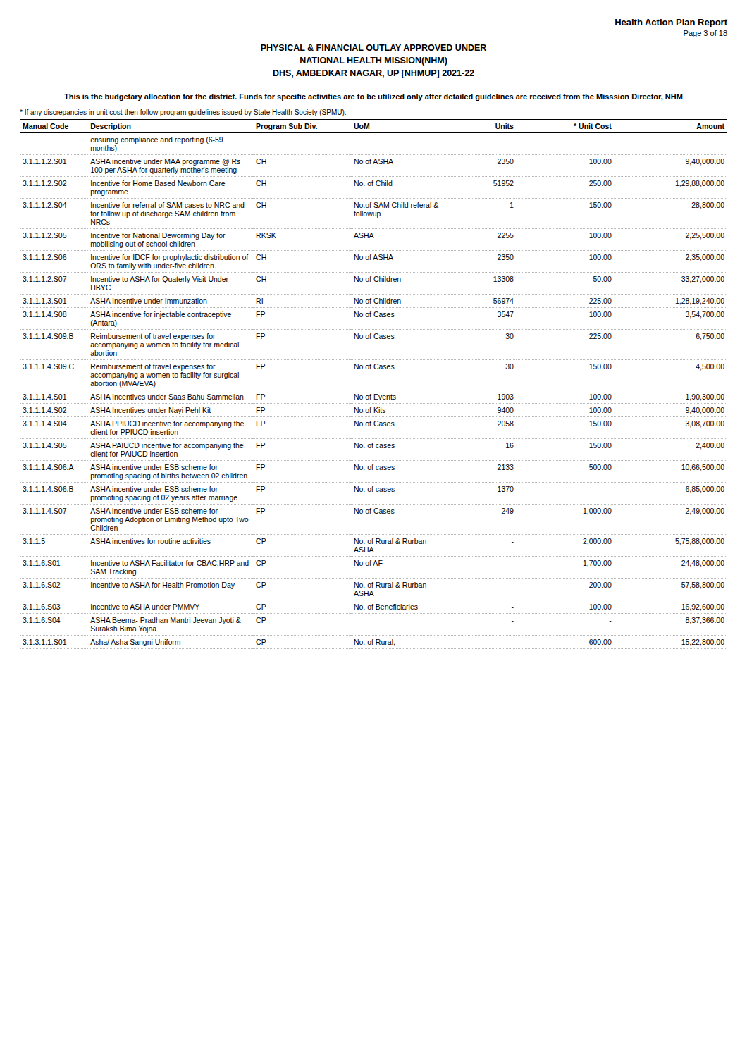Health Action Plan Report
Page 3 of 18
PHYSICAL & FINANCIAL OUTLAY APPROVED UNDER
NATIONAL HEALTH MISSION(NHM)
DHS, AMBEDKAR NAGAR, UP [NHMUP] 2021-22
This is the budgetary allocation for the district. Funds for specific activities are to be utilized only after detailed guidelines are received from the Misssion Director, NHM
* If any discrepancies in unit cost then follow program guidelines issued by State Health Society (SPMU).
| Manual Code | Description | Program Sub Div. | UoM | Units | * Unit Cost | Amount |
| --- | --- | --- | --- | --- | --- | --- |
| | ensuring compliance and reporting (6-59 months) | | | | | |
| 3.1.1.1.2.S01 | ASHA incentive under MAA programme @ Rs 100 per ASHA for quarterly mother's meeting | CH | No of ASHA | 2350 | 100.00 | 9,40,000.00 |
| 3.1.1.1.2.S02 | Incentive for Home Based Newborn Care programme | CH | No. of Child | 51952 | 250.00 | 1,29,88,000.00 |
| 3.1.1.1.2.S04 | Incentive for referral of SAM cases to NRC and for follow up of discharge SAM children from NRCs | CH | No.of SAM Child referal & followup | 1 | 150.00 | 28,800.00 |
| 3.1.1.1.2.S05 | Incentive for National Deworming Day for mobilising out of school children | RKSK | ASHA | 2255 | 100.00 | 2,25,500.00 |
| 3.1.1.1.2.S06 | Incentive for IDCF for prophylactic distribution of ORS to family with under-five children. | CH | No of ASHA | 2350 | 100.00 | 2,35,000.00 |
| 3.1.1.1.2.S07 | Incentive to ASHA for Quaterly Visit Under HBYC | CH | No of Children | 13308 | 50.00 | 33,27,000.00 |
| 3.1.1.1.3.S01 | ASHA Incentive under Immunzation | RI | No of Children | 56974 | 225.00 | 1,28,19,240.00 |
| 3.1.1.1.4.S08 | ASHA incentive for injectable contraceptive (Antara) | FP | No of Cases | 3547 | 100.00 | 3,54,700.00 |
| 3.1.1.1.4.S09.B | Reimbursement of travel expenses for accompanying a women to facility for medical abortion | FP | No of Cases | 30 | 225.00 | 6,750.00 |
| 3.1.1.1.4.S09.C | Reimbursement of travel expenses for accompanying a women to facility for surgical abortion (MVA/EVA) | FP | No of Cases | 30 | 150.00 | 4,500.00 |
| 3.1.1.1.4.S01 | ASHA Incentives under Saas Bahu Sammellan | FP | No of Events | 1903 | 100.00 | 1,90,300.00 |
| 3.1.1.1.4.S02 | ASHA Incentives under Nayi Pehl Kit | FP | No of Kits | 9400 | 100.00 | 9,40,000.00 |
| 3.1.1.1.4.S04 | ASHA PPIUCD incentive for accompanying the client for PPIUCD insertion | FP | No of Cases | 2058 | 150.00 | 3,08,700.00 |
| 3.1.1.1.4.S05 | ASHA PAIUCD incentive for accompanying the client for PAIUCD insertion | FP | No. of cases | 16 | 150.00 | 2,400.00 |
| 3.1.1.1.4.S06.A | ASHA incentive under ESB scheme for promoting spacing of births between 02 children | FP | No. of cases | 2133 | 500.00 | 10,66,500.00 |
| 3.1.1.1.4.S06.B | ASHA incentive under ESB scheme for promoting spacing of 02 years after marriage | FP | No. of cases | 1370 | - | 6,85,000.00 |
| 3.1.1.1.4.S07 | ASHA incentive under ESB scheme for promoting Adoption of Limiting Method upto Two Children | FP | No of Cases | 249 | 1,000.00 | 2,49,000.00 |
| 3.1.1.5 | ASHA incentives for routine activities | CP | No. of Rural & Rurban ASHA | - | 2,000.00 | 5,75,88,000.00 |
| 3.1.1.6.S01 | Incentive to ASHA Facilitator for CBAC,HRP and SAM Tracking | CP | No of AF | - | 1,700.00 | 24,48,000.00 |
| 3.1.1.6.S02 | Incentive to ASHA for Health Promotion Day | CP | No. of Rural & Rurban ASHA | - | 200.00 | 57,58,800.00 |
| 3.1.1.6.S03 | Incentive to ASHA under PMMVY | CP | No. of Beneficiaries | - | 100.00 | 16,92,600.00 |
| 3.1.1.6.S04 | ASHA Beema- Pradhan Mantri Jeevan Jyoti & Suraksh Bima Yojna | CP | | - | - | 8,37,366.00 |
| 3.1.3.1.1.S01 | Asha/ Asha Sangni Uniform | CP | No. of Rural, | - | 600.00 | 15,22,800.00 |